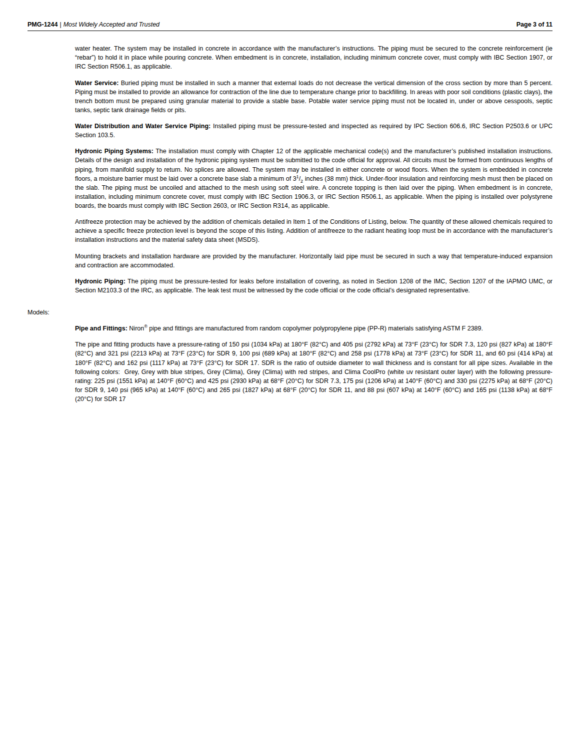PMG-1244|Most Widely Accepted and Trusted
Page 3 of 11
water heater. The system may be installed in concrete in accordance with the manufacturer’s instructions. The piping must be secured to the concrete reinforcement (ie “rebar”) to hold it in place while pouring concrete. When embedment is in concrete, installation, including minimum concrete cover, must comply with IBC Section 1907, or IRC Section R506.1, as applicable.
Water Service: Buried piping must be installed in such a manner that external loads do not decrease the vertical dimension of the cross section by more than 5 percent. Piping must be installed to provide an allowance for contraction of the line due to temperature change prior to backfilling. In areas with poor soil conditions (plastic clays), the trench bottom must be prepared using granular material to provide a stable base. Potable water service piping must not be located in, under or above cesspools, septic tanks, septic tank drainage fields or pits.
Water Distribution and Water Service Piping: Installed piping must be pressure-tested and inspected as required by IPC Section 606.6, IRC Section P2503.6 or UPC Section 103.5.
Hydronic Piping Systems: The installation must comply with Chapter 12 of the applicable mechanical code(s) and the manufacturer’s published installation instructions. Details of the design and installation of the hydronic piping system must be submitted to the code official for approval. All circuits must be formed from continuous lengths of piping, from manifold supply to return. No splices are allowed. The system may be installed in either concrete or wood floors. When the system is embedded in concrete floors, a moisture barrier must be laid over a concrete base slab a minimum of 31/2 inches (38 mm) thick. Under-floor insulation and reinforcing mesh must then be placed on the slab. The piping must be uncoiled and attached to the mesh using soft steel wire. A concrete topping is then laid over the piping. When embedment is in concrete, installation, including minimum concrete cover, must comply with IBC Section 1906.3, or IRC Section R506.1, as applicable. When the piping is installed over polystyrene boards, the boards must comply with IBC Section 2603, or IRC Section R314, as applicable.
Antifreeze protection may be achieved by the addition of chemicals detailed in Item 1 of the Conditions of Listing, below. The quantity of these allowed chemicals required to achieve a specific freeze protection level is beyond the scope of this listing. Addition of antifreeze to the radiant heating loop must be in accordance with the manufacturer’s installation instructions and the material safety data sheet (MSDS).
Mounting brackets and installation hardware are provided by the manufacturer. Horizontally laid pipe must be secured in such a way that temperature-induced expansion and contraction are accommodated.
Hydronic Piping: The piping must be pressure-tested for leaks before installation of covering, as noted in Section 1208 of the IMC, Section 1207 of the IAPMO UMC, or Section M2103.3 of the IRC, as applicable. The leak test must be witnessed by the code official or the code official’s designated representative.
Models:
Pipe and Fittings: Niron® pipe and fittings are manufactured from random copolymer polypropylene pipe (PP-R) materials satisfying ASTM F 2389.
The pipe and fitting products have a pressure-rating of 150 psi (1034 kPa) at 180°F (82°C) and 405 psi (2792 kPa) at 73°F (23°C) for SDR 7.3, 120 psi (827 kPa) at 180°F (82°C) and 321 psi (2213 kPa) at 73°F (23°C) for SDR 9, 100 psi (689 kPa) at 180°F (82°C) and 258 psi (1778 kPa) at 73°F (23°C) for SDR 11, and 60 psi (414 kPa) at 180°F (82°C) and 162 psi (1117 kPa) at 73°F (23°C) for SDR 17. SDR is the ratio of outside diameter to wall thickness and is constant for all pipe sizes. Available in the following colors: Grey, Grey with blue stripes, Grey (Clima), Grey (Clima) with red stripes, and Clima CoolPro (white uv resistant outer layer) with the following pressure-rating: 225 psi (1551 kPa) at 140°F (60°C) and 425 psi (2930 kPa) at 68°F (20°C) for SDR 7.3, 175 psi (1206 kPa) at 140°F (60°C) and 330 psi (2275 kPa) at 68°F (20°C) for SDR 9, 140 psi (965 kPa) at 140°F (60°C) and 265 psi (1827 kPa) at 68°F (20°C) for SDR 11, and 88 psi (607 kPa) at 140°F (60°C) and 165 psi (1138 kPa) at 68°F (20°C) for SDR 17